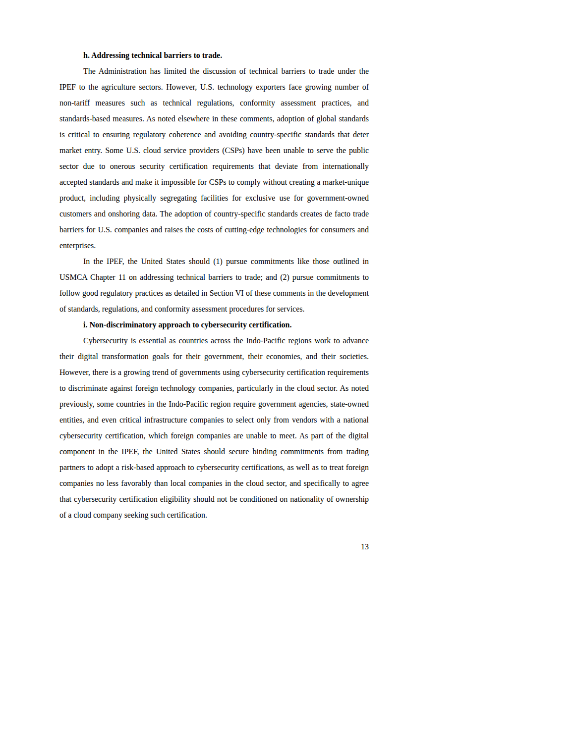h. Addressing technical barriers to trade.
The Administration has limited the discussion of technical barriers to trade under the IPEF to the agriculture sectors. However, U.S. technology exporters face growing number of non-tariff measures such as technical regulations, conformity assessment practices, and standards-based measures. As noted elsewhere in these comments, adoption of global standards is critical to ensuring regulatory coherence and avoiding country-specific standards that deter market entry. Some U.S. cloud service providers (CSPs) have been unable to serve the public sector due to onerous security certification requirements that deviate from internationally accepted standards and make it impossible for CSPs to comply without creating a market-unique product, including physically segregating facilities for exclusive use for government-owned customers and onshoring data. The adoption of country-specific standards creates de facto trade barriers for U.S. companies and raises the costs of cutting-edge technologies for consumers and enterprises.
In the IPEF, the United States should (1) pursue commitments like those outlined in USMCA Chapter 11 on addressing technical barriers to trade; and (2) pursue commitments to follow good regulatory practices as detailed in Section VI of these comments in the development of standards, regulations, and conformity assessment procedures for services.
i. Non-discriminatory approach to cybersecurity certification.
Cybersecurity is essential as countries across the Indo-Pacific regions work to advance their digital transformation goals for their government, their economies, and their societies. However, there is a growing trend of governments using cybersecurity certification requirements to discriminate against foreign technology companies, particularly in the cloud sector. As noted previously, some countries in the Indo-Pacific region require government agencies, state-owned entities, and even critical infrastructure companies to select only from vendors with a national cybersecurity certification, which foreign companies are unable to meet. As part of the digital component in the IPEF, the United States should secure binding commitments from trading partners to adopt a risk-based approach to cybersecurity certifications, as well as to treat foreign companies no less favorably than local companies in the cloud sector, and specifically to agree that cybersecurity certification eligibility should not be conditioned on nationality of ownership of a cloud company seeking such certification.
13